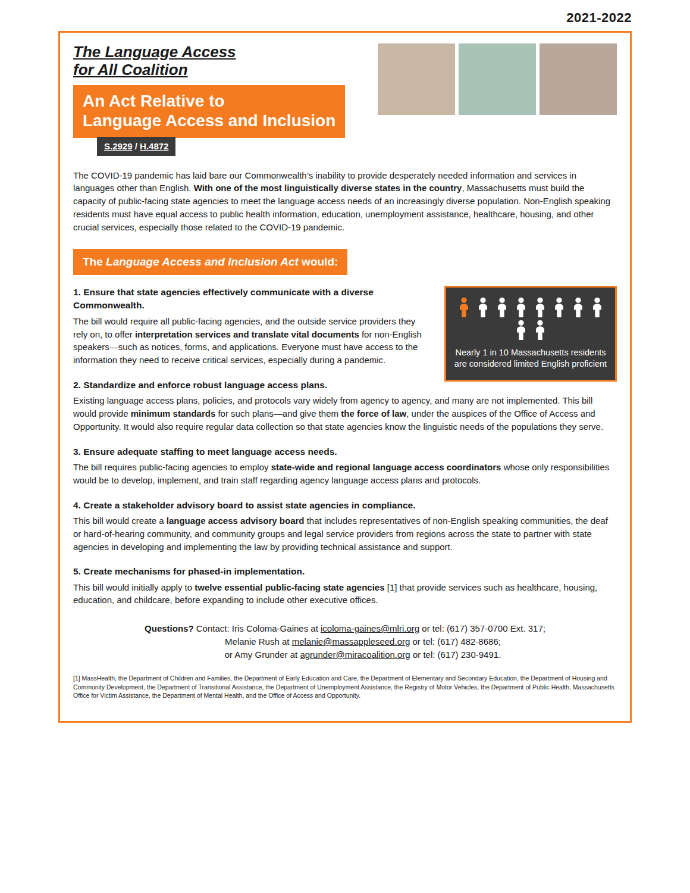2021-2022
The Language Access
for All Coalition
An Act Relative to
Language Access and Inclusion
S.2929 / H.4872
The COVID-19 pandemic has laid bare our Commonwealth’s inability to provide desperately needed information and services in languages other than English. With one of the most linguistically diverse states in the country, Massachusetts must build the capacity of public-facing state agencies to meet the language access needs of an increasingly diverse population. Non-English speaking residents must have equal access to public health information, education, unemployment assistance, healthcare, housing, and other crucial services, especially those related to the COVID-19 pandemic.
The Language Access and Inclusion Act would:
Nearly 1 in 10 Massachusetts residents are considered limited English proficient
1. Ensure that state agencies effectively communicate with a diverse Commonwealth.
The bill would require all public-facing agencies, and the outside service providers they rely on, to offer interpretation services and translate vital documents for non-English speakers—such as notices, forms, and applications. Everyone must have access to the information they need to receive critical services, especially during a pandemic.
2. Standardize and enforce robust language access plans.
Existing language access plans, policies, and protocols vary widely from agency to agency, and many are not implemented. This bill would provide minimum standards for such plans—and give them the force of law, under the auspices of the Office of Access and Opportunity. It would also require regular data collection so that state agencies know the linguistic needs of the populations they serve.
3. Ensure adequate staffing to meet language access needs.
The bill requires public-facing agencies to employ state-wide and regional language access coordinators whose only responsibilities would be to develop, implement, and train staff regarding agency language access plans and protocols.
4. Create a stakeholder advisory board to assist state agencies in compliance.
This bill would create a language access advisory board that includes representatives of non-English speaking communities, the deaf or hard-of-hearing community, and community groups and legal service providers from regions across the state to partner with state agencies in developing and implementing the law by providing technical assistance and support.
5. Create mechanisms for phased-in implementation.
This bill would initially apply to twelve essential public-facing state agencies [1] that provide services such as healthcare, housing, education, and childcare, before expanding to include other executive offices.
Questions? Contact: Iris Coloma-Gaines at icoloma-gaines@mlri.org or tel: (617) 357-0700 Ext. 317; Melanie Rush at melanie@massappleseed.org or tel: (617) 482-8686; or Amy Grunder at agrunder@miracoalition.org or tel: (617) 230-9491.
[1] MassHealth, the Department of Children and Families, the Department of Early Education and Care, the Department of Elementary and Secondary Education, the Department of Housing and Community Development, the Department of Transitional Assistance, the Department of Unemployment Assistance, the Registry of Motor Vehicles, the Department of Public Health, Massachusetts Office for Victim Assistance, the Department of Mental Health, and the Office of Access and Opportunity.